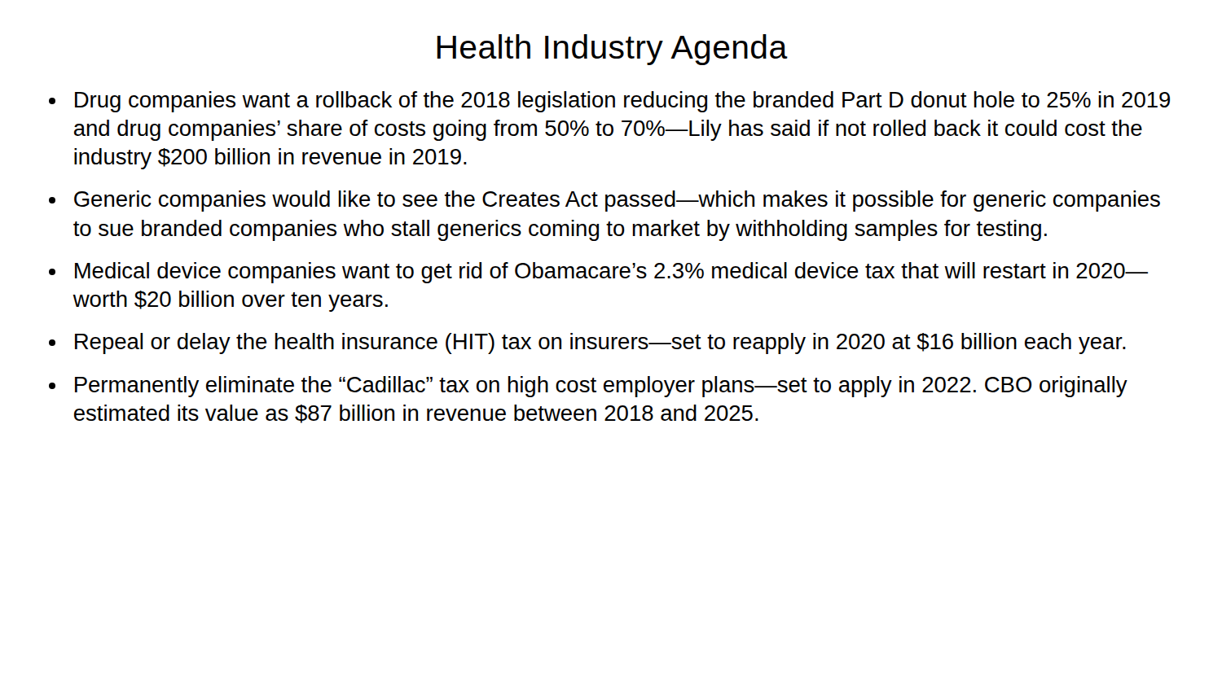Health Industry Agenda
Drug companies want a rollback of the 2018 legislation reducing the branded Part D donut hole to 25% in 2019 and drug companies’ share of costs going from 50% to 70%—Lily has said if not rolled back it could cost the industry $200 billion in revenue in 2019.
Generic companies would like to see the Creates Act passed—which makes it possible for generic companies to sue branded companies who stall generics coming to market by withholding samples for testing.
Medical device companies want to get rid of Obamacare’s 2.3% medical device tax that will restart in 2020—worth $20 billion over ten years.
Repeal or delay the health insurance (HIT) tax on insurers—set to reapply in 2020 at $16 billion each year.
Permanently eliminate the “Cadillac” tax on high cost employer plans—set to apply in 2022. CBO originally estimated its value as $87 billion in revenue between 2018 and 2025.